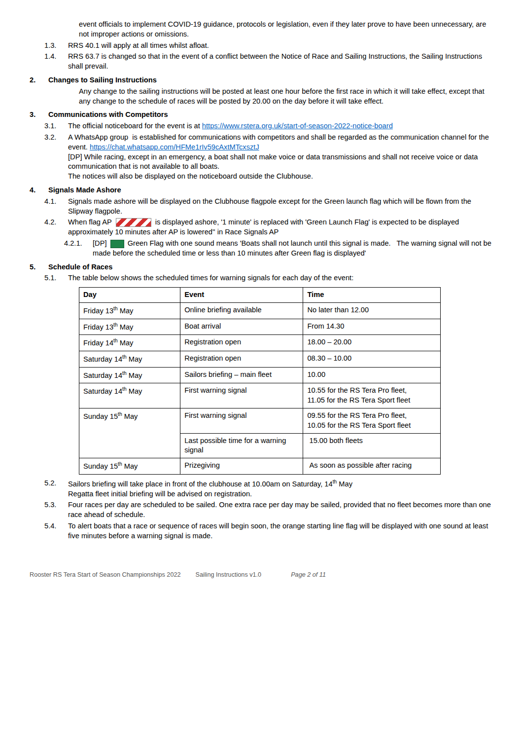event officials to implement COVID-19 guidance, protocols or legislation, even if they later prove to have been unnecessary, are not improper actions or omissions.
1.3. RRS 40.1 will apply at all times whilst afloat.
1.4. RRS 63.7 is changed so that in the event of a conflict between the Notice of Race and Sailing Instructions, the Sailing Instructions shall prevail.
2. Changes to Sailing Instructions
Any change to the sailing instructions will be posted at least one hour before the first race in which it will take effect, except that any change to the schedule of races will be posted by 20.00 on the day before it will take effect.
3. Communications with Competitors
3.1. The official noticeboard for the event is at https://www.rstera.org.uk/start-of-season-2022-notice-board
3.2. A WhatsApp group is established for communications with competitors and shall be regarded as the communication channel for the event. https://chat.whatsapp.com/HFMe1rIv59cAxtMTcxsztJ
[DP] While racing, except in an emergency, a boat shall not make voice or data transmissions and shall not receive voice or data communication that is not available to all boats.
The notices will also be displayed on the noticeboard outside the Clubhouse.
4. Signals Made Ashore
4.1. Signals made ashore will be displayed on the Clubhouse flagpole except for the Green launch flag which will be flown from the Slipway flagpole.
4.2. When flag AP is displayed ashore, '1 minute' is replaced with 'Green Launch Flag' is expected to be displayed approximately 10 minutes after AP is lowered'' in Race Signals AP
4.2.1.[DP] Green Flag with one sound means 'Boats shall not launch until this signal is made. The warning signal will not be made before the scheduled time or less than 10 minutes after Green flag is displayed'
5. Schedule of Races
5.1. The table below shows the scheduled times for warning signals for each day of the event:
| Day | Event | Time |
| --- | --- | --- |
| Friday 13 th May | Online briefing available | No later than 12.00 |
| Friday 13 th May | Boat arrival | From 14.30 |
| Friday 14 th May | Registration open | 18.00 – 20.00 |
| Saturday 14 th May | Registration open | 08.30 – 10.00 |
| Saturday 14 th May | Sailors briefing – main fleet | 10.00 |
| Saturday 14 th May | First warning signal | 10.55 for the RS Tera Pro fleet, 11.05 for the RS Tera Sport fleet |
| Sunday 15 th May | First warning signal | 09.55 for the RS Tera Pro fleet, 10.05 for the RS Tera Sport fleet |
| Last possible time for a warning signal | 15.00 both fleets |
| Sunday 15 th May | Prizegiving | As soon as possible after racing |
5.2. Sailors briefing will take place in front of the clubhouse at 10.00am on Saturday, 14th May
Regatta fleet initial briefing will be advised on registration.
5.3. Four races per day are scheduled to be sailed. One extra race per day may be sailed, provided that no fleet becomes more than one race ahead of schedule.
5.4. To alert boats that a race or sequence of races will begin soon, the orange starting line flag will be displayed with one sound at least five minutes before a warning signal is made.
Rooster RS Tera Start of Season Championships 2022 Sailing Instructions v1.0 Page 2 of 11